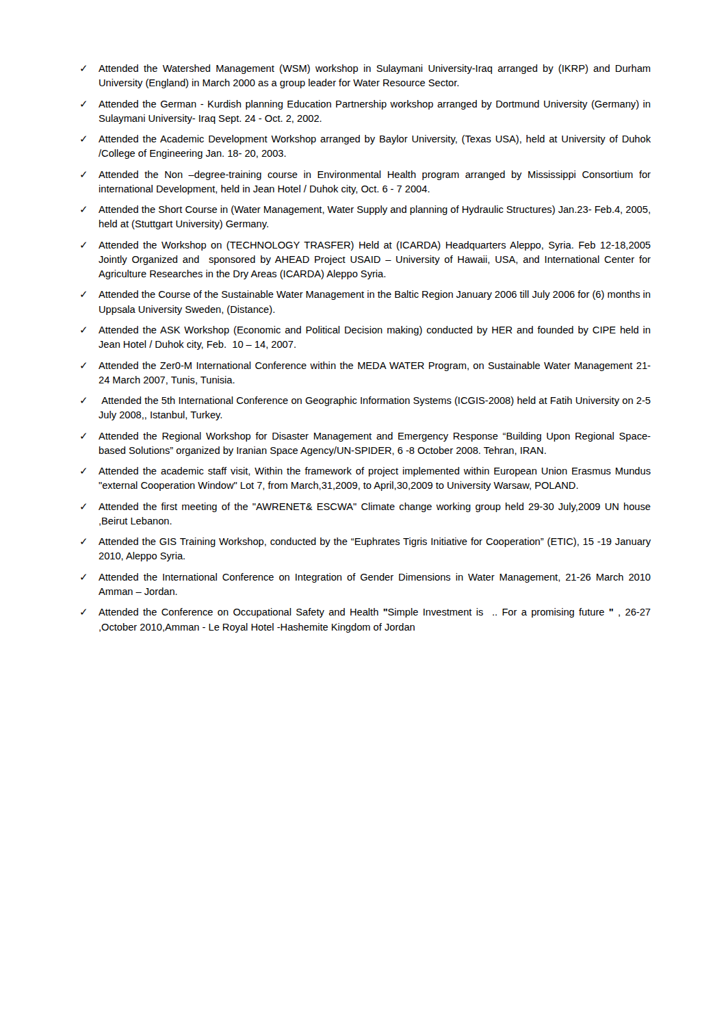Attended the Watershed Management (WSM) workshop in Sulaymani University-Iraq arranged by (IKRP) and Durham University (England) in March 2000 as a group leader for Water Resource Sector.
Attended the German - Kurdish planning Education Partnership workshop arranged by Dortmund University (Germany) in Sulaymani University- Iraq Sept. 24 - Oct. 2, 2002.
Attended the Academic Development Workshop arranged by Baylor University, (Texas USA), held at University of Duhok /College of Engineering Jan. 18- 20, 2003.
Attended the Non –degree-training course in Environmental Health program arranged by Mississippi Consortium for international Development, held in Jean Hotel / Duhok city, Oct. 6 - 7 2004.
Attended the Short Course in (Water Management, Water Supply and planning of Hydraulic Structures) Jan.23- Feb.4, 2005, held at (Stuttgart University) Germany.
Attended the Workshop on (TECHNOLOGY TRASFER) Held at (ICARDA) Headquarters Aleppo, Syria. Feb 12-18,2005 Jointly Organized and sponsored by AHEAD Project USAID – University of Hawaii, USA, and International Center for Agriculture Researches in the Dry Areas (ICARDA) Aleppo Syria.
Attended the Course of the Sustainable Water Management in the Baltic Region January 2006 till July 2006 for (6) months in Uppsala University Sweden, (Distance).
Attended the ASK Workshop (Economic and Political Decision making) conducted by HER and founded by CIPE held in Jean Hotel / Duhok city, Feb. 10 – 14, 2007.
Attended the Zer0-M International Conference within the MEDA WATER Program, on Sustainable Water Management 21- 24 March 2007, Tunis, Tunisia.
Attended the 5th International Conference on Geographic Information Systems (ICGIS-2008) held at Fatih University on 2-5 July 2008,, Istanbul, Turkey.
Attended the Regional Workshop for Disaster Management and Emergency Response “Building Upon Regional Space-based Solutions” organized by Iranian Space Agency/UN-SPIDER, 6 -8 October 2008. Tehran, IRAN.
Attended the academic staff visit, Within the framework of project implemented within European Union Erasmus Mundus "external Cooperation Window" Lot 7, from March,31,2009, to April,30,2009 to University Warsaw, POLAND.
Attended the first meeting of the "AWRENET& ESCWA" Climate change working group held 29-30 July,2009 UN house ,Beirut Lebanon.
Attended the GIS Training Workshop, conducted by the “Euphrates Tigris Initiative for Cooperation” (ETIC), 15 -19 January 2010, Aleppo Syria.
Attended the International Conference on Integration of Gender Dimensions in Water Management, 21-26 March 2010 Amman – Jordan.
Attended the Conference on Occupational Safety and Health "Simple Investment is .. For a promising future " , 26-27 ,October 2010,Amman - Le Royal Hotel -Hashemite Kingdom of Jordan